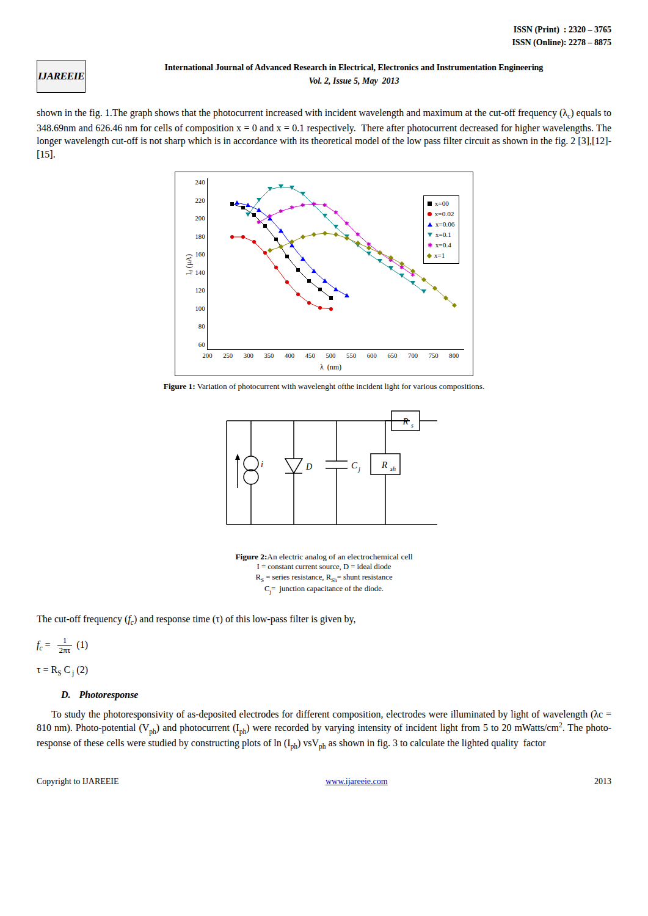ISSN (Print) : 2320 – 3765
ISSN (Online): 2278 – 8875
IJAREEIE
International Journal of Advanced Research in Electrical, Electronics and Instrumentation Engineering Vol. 2, Issue 5, May 2013
shown in the fig. 1.The graph shows that the photocurrent increased with incident wavelength and maximum at the cut-off frequency (λc) equals to 348.69nm and 626.46 nm for cells of composition x = 0 and x = 0.1 respectively. There after photocurrent decreased for higher wavelengths. The longer wavelength cut-off is not sharp which is in accordance with its theoretical model of the low pass filter circuit as shown in the fig. 2 [3],[12]-[15].
Id (μA)
240 220 200 180 160 140 120 100 80 60
✱ ✱ ✱ ✱ ✱ ✱ ✱ ✱ ✱ ✱ ✱ ✱ ✱ ✱ ✱
x=00
x=0.02
x=0.06
x=0.1
✱x=0.4
x=1
200250300350400450500550600650700750800
λ (nm)
Figure 1: Variation of photocurrent with wavelenght ofthe incident light for various compositions.
R s i D C j R sh
Figure 2: An electric analog of an electrochemical cell I = constant current source, D = ideal diode RS = series resistance, RSh= shunt resistance Cj= junction capacitance of the diode.
The cut-off frequency (fc) and response time (τ) of this low-pass filter is given by,
fc = 1 2πτ (1)
τ = RS C j (2)
D. Photoresponse
To study the photoresponsivity of as-deposited electrodes for different composition, electrodes were illuminated by light of wavelength (λc = 810 nm). Photo-potential (Vph) and photocurrent (Iph) were recorded by varying intensity of incident light from 5 to 20 mWatts/cm2. The photo-response of these cells were studied by constructing plots of ln (Iph) vsVph as shown in fig. 3 to calculate the lighted quality factor
Copyright to IJAREEIE www.ijareeie.com 2013